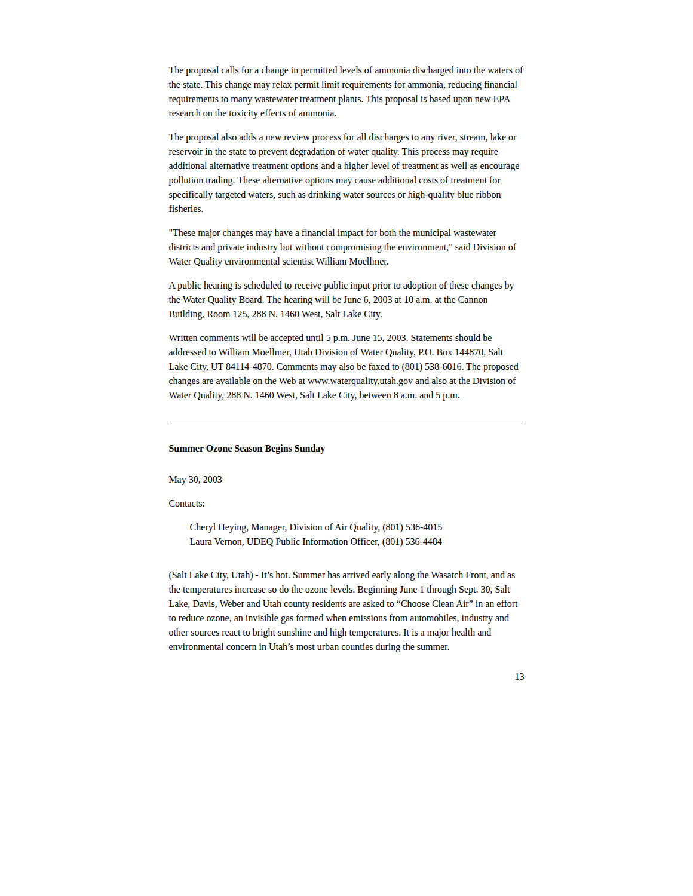The proposal calls for a change in permitted levels of ammonia discharged into the waters of the state. This change may relax permit limit requirements for ammonia, reducing financial requirements to many wastewater treatment plants. This proposal is based upon new EPA research on the toxicity effects of ammonia.
The proposal also adds a new review process for all discharges to any river, stream, lake or reservoir in the state to prevent degradation of water quality. This process may require additional alternative treatment options and a higher level of treatment as well as encourage pollution trading. These alternative options may cause additional costs of treatment for specifically targeted waters, such as drinking water sources or high-quality blue ribbon fisheries.
"These major changes may have a financial impact for both the municipal wastewater districts and private industry but without compromising the environment," said Division of Water Quality environmental scientist William Moellmer.
A public hearing is scheduled to receive public input prior to adoption of these changes by the Water Quality Board. The hearing will be June 6, 2003 at 10 a.m. at the Cannon Building, Room 125, 288 N. 1460 West, Salt Lake City.
Written comments will be accepted until 5 p.m. June 15, 2003. Statements should be addressed to William Moellmer, Utah Division of Water Quality, P.O. Box 144870, Salt Lake City, UT 84114-4870. Comments may also be faxed to (801) 538-6016. The proposed changes are available on the Web at www.waterquality.utah.gov and also at the Division of Water Quality, 288 N. 1460 West, Salt Lake City, between 8 a.m. and 5 p.m.
Summer Ozone Season Begins Sunday
May 30, 2003
Contacts:
Cheryl Heying, Manager, Division of Air Quality, (801) 536-4015
Laura Vernon, UDEQ Public Information Officer, (801) 536-4484
(Salt Lake City, Utah) - It’s hot. Summer has arrived early along the Wasatch Front, and as the temperatures increase so do the ozone levels. Beginning June 1 through Sept. 30, Salt Lake, Davis, Weber and Utah county residents are asked to “Choose Clean Air” in an effort to reduce ozone, an invisible gas formed when emissions from automobiles, industry and other sources react to bright sunshine and high temperatures. It is a major health and environmental concern in Utah’s most urban counties during the summer.
13